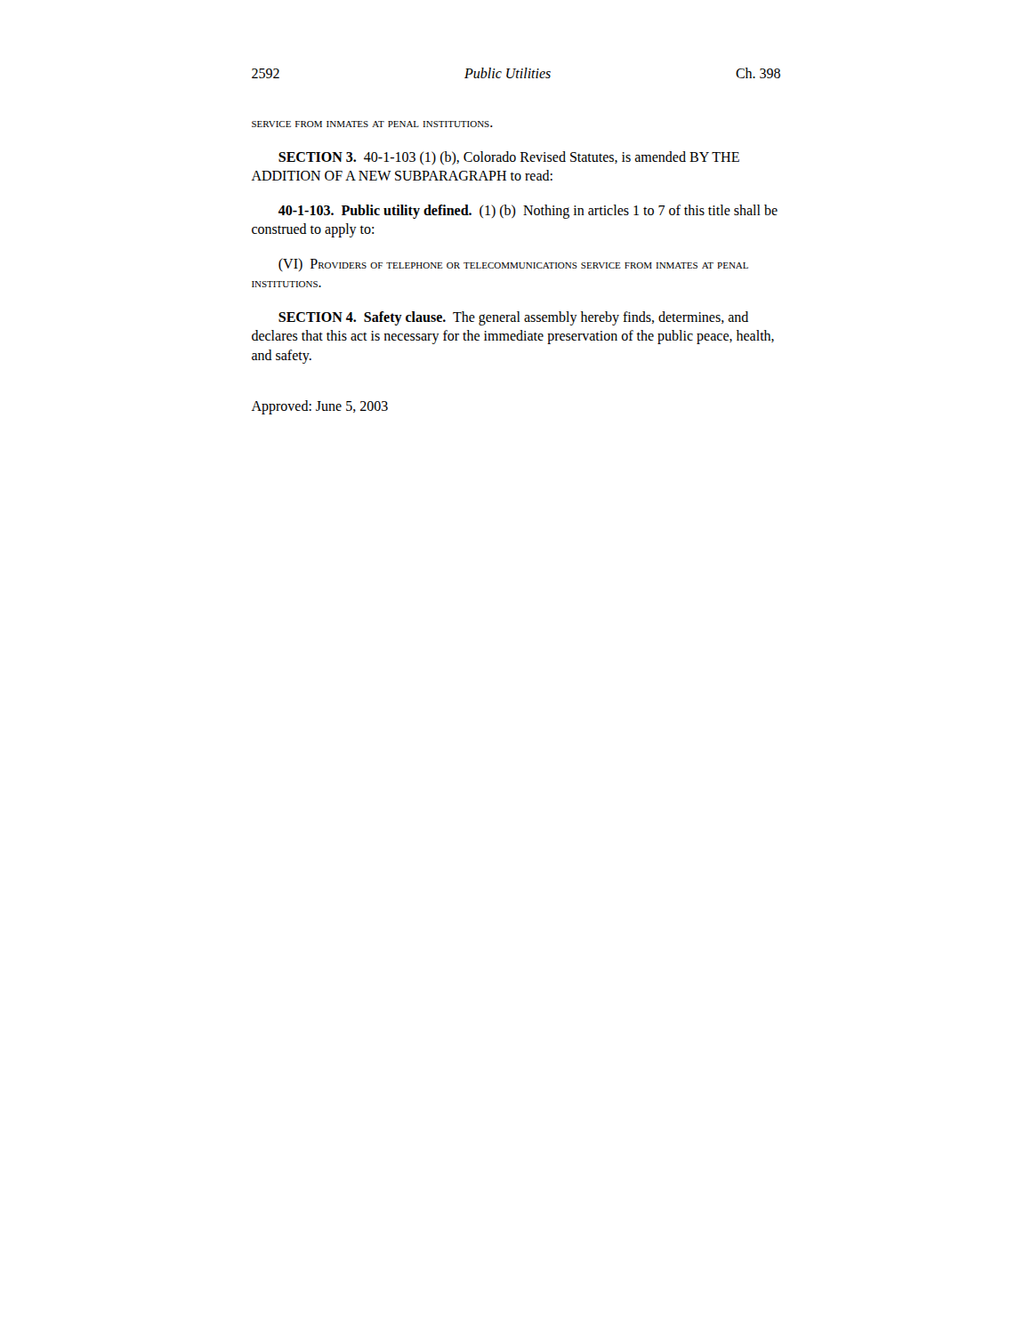2592 Public Utilities Ch. 398
service from inmates at penal institutions.
SECTION 3. 40-1-103 (1) (b), Colorado Revised Statutes, is amended BY THE ADDITION OF A NEW SUBPARAGRAPH to read:
40-1-103. Public utility defined. (1) (b) Nothing in articles 1 to 7 of this title shall be construed to apply to:
(VI) Providers of telephone or telecommunications service from inmates at penal institutions.
SECTION 4. Safety clause. The general assembly hereby finds, determines, and declares that this act is necessary for the immediate preservation of the public peace, health, and safety.
Approved: June 5, 2003